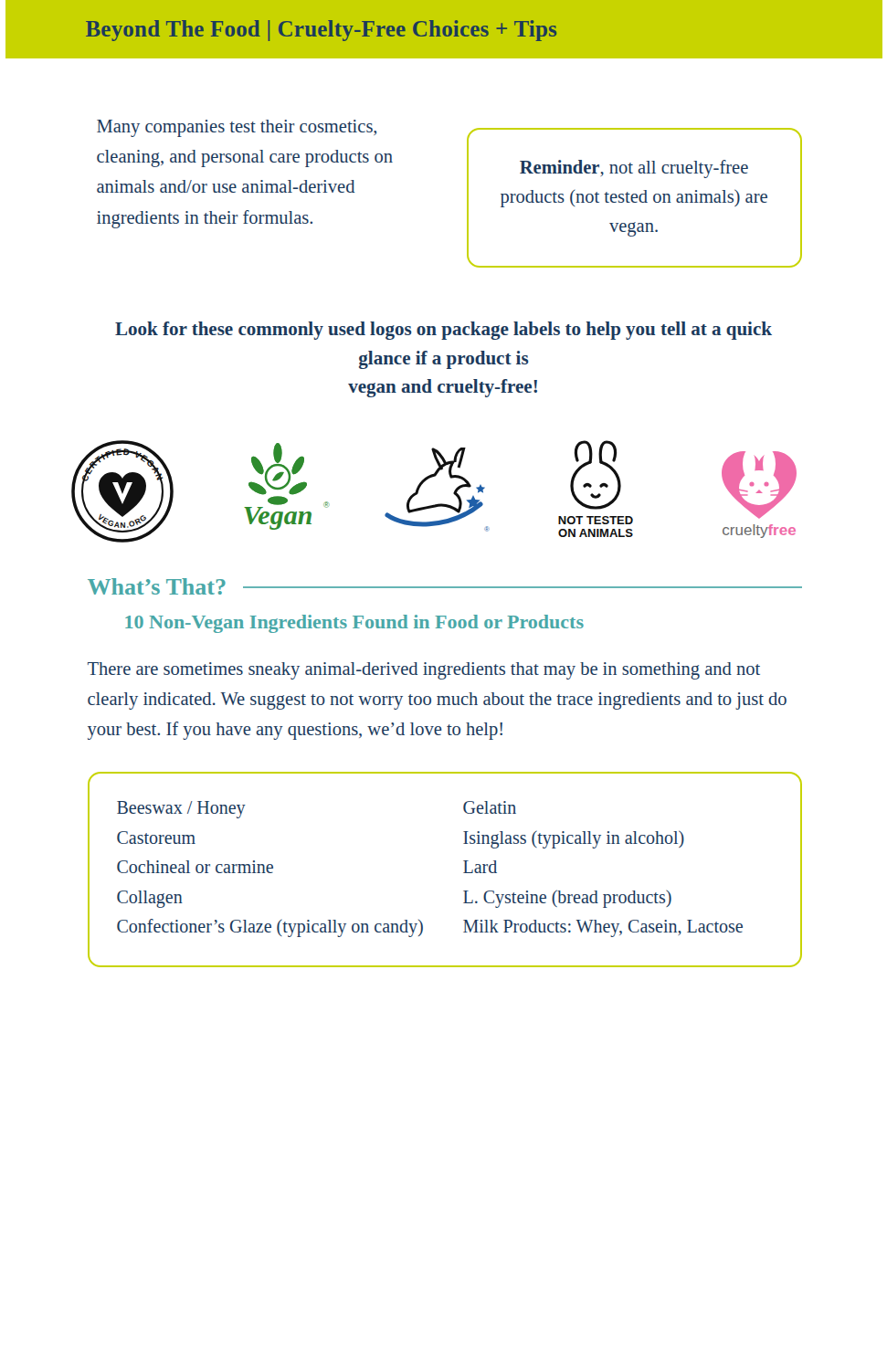Beyond The Food | Cruelty-Free Choices + Tips
Many companies test their cosmetics, cleaning, and personal care products on animals and/or use animal-derived ingredients in their formulas.
Reminder, not all cruelty-free products (not tested on animals) are vegan.
Look for these commonly used logos on package labels to help you tell at a quick glance if a product is
vegan and cruelty-free!
CERTIFIED VEGAN VEGAN.ORG
Vegan ®
®
NOT TESTED ON ANIMALS
crueltyfree
What’s That?
10 Non-Vegan Ingredients Found in Food or Products
There are sometimes sneaky animal-derived ingredients that may be in something and not clearly indicated. We suggest to not worry too much about the trace ingredients and to just do your best. If you have any questions, we’d love to help!
Beeswax / Honey
Castoreum
Cochineal or carmine
Collagen
Confectioner’s Glaze (typically on candy)
Gelatin
Isinglass (typically in alcohol)
Lard
L. Cysteine (bread products)
Milk Products: Whey, Casein, Lactose